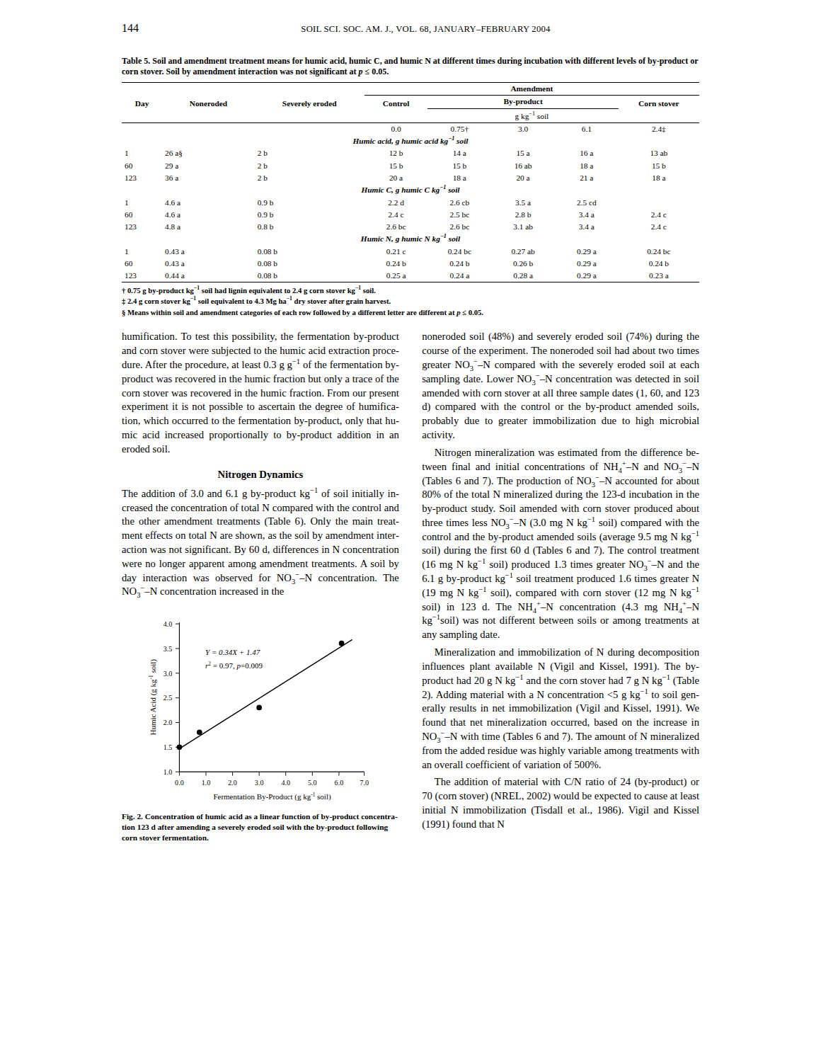144
SOIL SCI. SOC. AM. J., VOL. 68, JANUARY–FEBRUARY 2004
Table 5. Soil and amendment treatment means for humic acid, humic C, and humic N at different times during incubation with different levels of by-product or corn stover. Soil by amendment interaction was not significant at p ≤ 0.05.
| | Amendment |
| --- | --- |
| Day | Noneroded | Severely eroded | Control | By-product | Corn stover |
| | g kg −1 soil |
| | 0.0 | 0.75† | 3.0 | 6.1 | 2.4‡ |
| Humic acid, g humic acid kg −1 soil |
| 1 | 26 a§ | 2 b | 12 b | 14 a | 15 a | 16 a | 13 ab |
| 60 | 29 a | 2 b | 15 b | 15 b | 16 ab | 18 a | 15 b |
| 123 | 36 a | 2 b | 20 a | 18 a | 20 a | 21 a | 18 a |
| Humic C, g humic C kg −1 soil |
| 1 | 4.6 a | 0.9 b | 2.2 d | 2.6 cb | 3.5 a | 2.5 cd | |
| 60 | 4.6 a | 0.9 b | 2.4 c | 2.5 bc | 2.8 b | 3.4 a | 2.4 c |
| 123 | 4.8 a | 0.8 b | 2.6 bc | 2.6 bc | 3.1 ab | 3.4 a | 2.4 c |
| Humic N, g humic N kg −1 soil |
| 1 | 0.43 a | 0.08 b | 0.21 c | 0.24 bc | 0.27 ab | 0.29 a | 0.24 bc |
| 60 | 0.43 a | 0.08 b | 0.24 b | 0.24 b | 0.26 b | 0.29 a | 0.24 b |
| 123 | 0.44 a | 0.08 b | 0.25 a | 0.24 a | 0.28 a | 0.29 a | 0.23 a |
† 0.75 g by-product kg−1 soil had lignin equivalent to 2.4 g corn stover kg−1 soil.
‡ 2.4 g corn stover kg−1 soil equivalent to 4.3 Mg ha−1 dry stover after grain harvest.
§ Means within soil and amendment categories of each row followed by a different letter are different at p ≤ 0.05.
humification. To test this possibility, the fermentation by-product and corn stover were subjected to the humic acid extraction procedure. After the procedure, at least 0.3 g g−1 of the fermentation by-product was recovered in the humic fraction but only a trace of the corn stover was recovered in the humic fraction. From our present experiment it is not possible to ascertain the degree of humification, which occurred to the fermentation by-product, only that humic acid increased proportionally to by-product addition in an eroded soil.
Nitrogen Dynamics
The addition of 3.0 and 6.1 g by-product kg−1 of soil initially increased the concentration of total N compared with the control and the other amendment treatments (Table 6). Only the main treatment effects on total N are shown, as the soil by amendment interaction was not significant. By 60 d, differences in N concentration were no longer apparent among amendment treatments. A soil by day interaction was observed for NO3−–N concentration. The NO3−–N concentration increased in the
1.0 1.5 2.0 2.5 3.0 3.5 4.0 0.0 1.0 2.0 3.0 4.0 5.0 6.0 7.0 Fermentation By-Product (g kg-1 soil) Humic Acid (g kg-1 soil) Y = 0.34X + 1.47 r2 = 0.97, p=0.009
Fig. 2. Concentration of humic acid as a linear function of by-product concentration 123 d after amending a severely eroded soil with the by-product following corn stover fermentation.
noneroded soil (48%) and severely eroded soil (74%) during the course of the experiment. The noneroded soil had about two times greater NO3−–N compared with the severely eroded soil at each sampling date. Lower NO3−–N concentration was detected in soil amended with corn stover at all three sample dates (1, 60, and 123 d) compared with the control or the by-product amended soils, probably due to greater immobilization due to high microbial activity.
Nitrogen mineralization was estimated from the difference between final and initial concentrations of NH4+–N and NO3−–N (Tables 6 and 7). The production of NO3−–N accounted for about 80% of the total N mineralized during the 123-d incubation in the by-product study. Soil amended with corn stover produced about three times less NO3−–N (3.0 mg N kg−1 soil) compared with the control and the by-product amended soils (average 9.5 mg N kg−1 soil) during the first 60 d (Tables 6 and 7). The control treatment (16 mg N kg−1 soil) produced 1.3 times greater NO3−–N and the 6.1 g by-product kg−1 soil treatment produced 1.6 times greater N (19 mg N kg−1 soil), compared with corn stover (12 mg N kg−1 soil) in 123 d. The NH4+–N concentration (4.3 mg NH4+–N kg−1soil) was not different between soils or among treatments at any sampling date.
Mineralization and immobilization of N during decomposition influences plant available N (Vigil and Kissel, 1991). The by-product had 20 g N kg−1 and the corn stover had 7 g N kg−1 (Table 2). Adding material with a N concentration <5 g kg−1 to soil generally results in net immobilization (Vigil and Kissel, 1991). We found that net mineralization occurred, based on the increase in NO3−–N with time (Tables 6 and 7). The amount of N mineralized from the added residue was highly variable among treatments with an overall coefficient of variation of 500%.
The addition of material with C/N ratio of 24 (by-product) or 70 (corn stover) (NREL, 2002) would be expected to cause at least initial N immobilization (Tisdall et al., 1986). Vigil and Kissel (1991) found that N